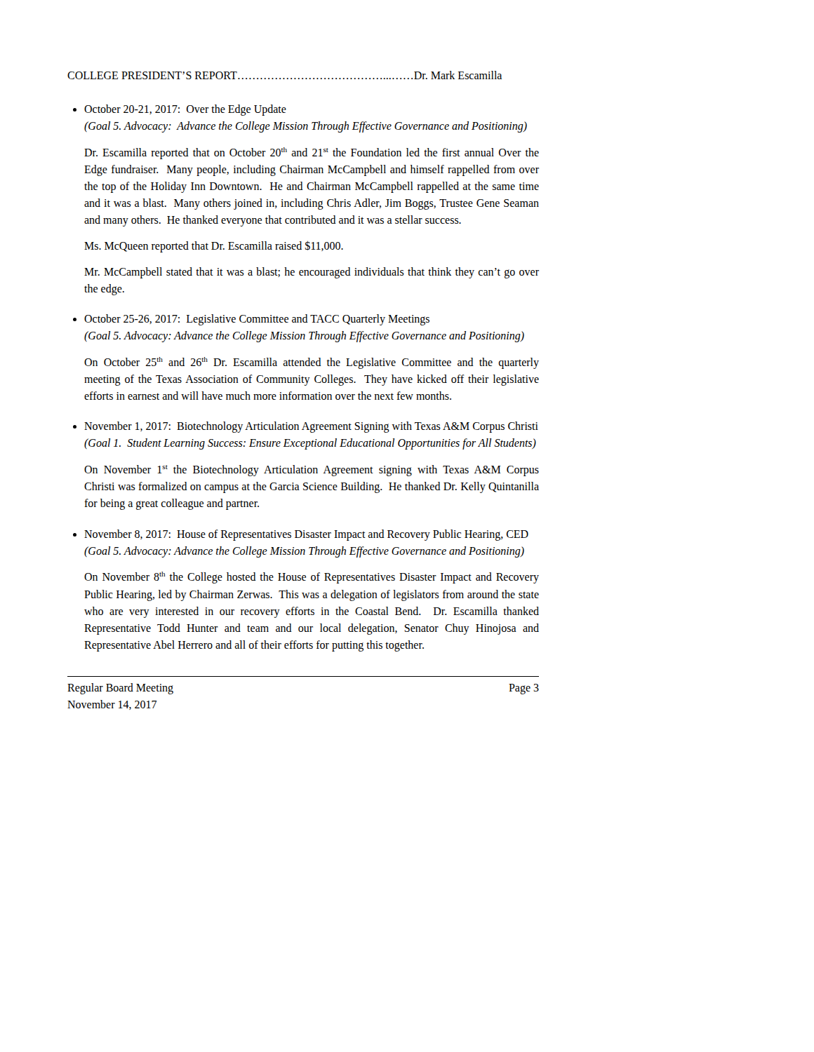COLLEGE PRESIDENT’S REPORT…………………………………...……Dr. Mark Escamilla
October 20-21, 2017: Over the Edge Update
(Goal 5. Advocacy: Advance the College Mission Through Effective Governance and Positioning)
Dr. Escamilla reported that on October 20th and 21st the Foundation led the first annual Over the Edge fundraiser. Many people, including Chairman McCampbell and himself rappelled from over the top of the Holiday Inn Downtown. He and Chairman McCampbell rappelled at the same time and it was a blast. Many others joined in, including Chris Adler, Jim Boggs, Trustee Gene Seaman and many others. He thanked everyone that contributed and it was a stellar success.
Ms. McQueen reported that Dr. Escamilla raised $11,000.
Mr. McCampbell stated that it was a blast; he encouraged individuals that think they can’t go over the edge.
October 25-26, 2017: Legislative Committee and TACC Quarterly Meetings
(Goal 5. Advocacy: Advance the College Mission Through Effective Governance and Positioning)
On October 25th and 26th Dr. Escamilla attended the Legislative Committee and the quarterly meeting of the Texas Association of Community Colleges. They have kicked off their legislative efforts in earnest and will have much more information over the next few months.
November 1, 2017: Biotechnology Articulation Agreement Signing with Texas A&M Corpus Christi
(Goal 1. Student Learning Success: Ensure Exceptional Educational Opportunities for All Students)
On November 1st the Biotechnology Articulation Agreement signing with Texas A&M Corpus Christi was formalized on campus at the Garcia Science Building. He thanked Dr. Kelly Quintanilla for being a great colleague and partner.
November 8, 2017: House of Representatives Disaster Impact and Recovery Public Hearing, CED
(Goal 5. Advocacy: Advance the College Mission Through Effective Governance and Positioning)
On November 8th the College hosted the House of Representatives Disaster Impact and Recovery Public Hearing, led by Chairman Zerwas. This was a delegation of legislators from around the state who are very interested in our recovery efforts in the Coastal Bend. Dr. Escamilla thanked Representative Todd Hunter and team and our local delegation, Senator Chuy Hinojosa and Representative Abel Herrero and all of their efforts for putting this together.
Regular Board Meeting
November 14, 2017
Page 3